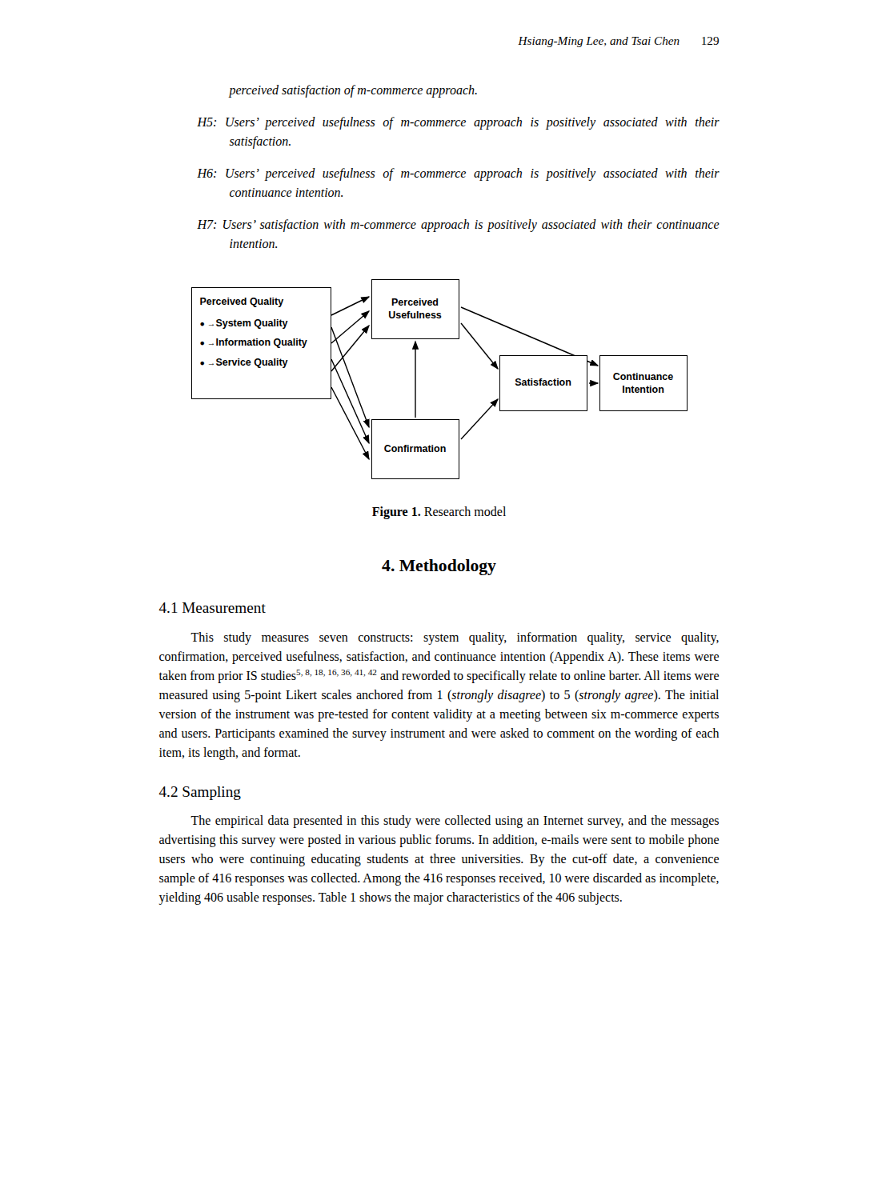Hsiang-Ming Lee, and Tsai Chen 129
perceived satisfaction of m-commerce approach.
H5: Users’ perceived usefulness of m-commerce approach is positively associated with their satisfaction.
H6: Users’ perceived usefulness of m-commerce approach is positively associated with their continuance intention.
H7: Users’ satisfaction with m-commerce approach is positively associated with their continuance intention.
Perceived Quality
System Quality
Information Quality
Service Quality
Perceived Usefulness
Confirmation
Satisfaction
Continuance Intention
Figure 1. Research model
4. Methodology
4.1 Measurement
This study measures seven constructs: system quality, information quality, service quality, confirmation, perceived usefulness, satisfaction, and continuance intention (Appendix A). These items were taken from prior IS studies5, 8, 18, 16, 36, 41, 42 and reworded to specifically relate to online barter. All items were measured using 5-point Likert scales anchored from 1 (strongly disagree) to 5 (strongly agree). The initial version of the instrument was pre-tested for content validity at a meeting between six m-commerce experts and users. Participants examined the survey instrument and were asked to comment on the wording of each item, its length, and format.
4.2 Sampling
The empirical data presented in this study were collected using an Internet survey, and the messages advertising this survey were posted in various public forums. In addition, e-mails were sent to mobile phone users who were continuing educating students at three universities. By the cut-off date, a convenience sample of 416 responses was collected. Among the 416 responses received, 10 were discarded as incomplete, yielding 406 usable responses. Table 1 shows the major characteristics of the 406 subjects.